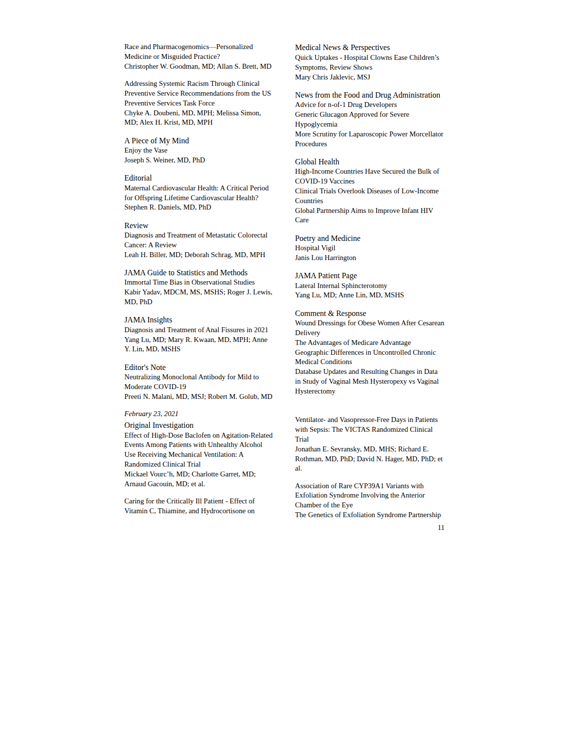Race and Pharmacogenomics—Personalized Medicine or Misguided Practice?
Christopher W. Goodman, MD; Allan S. Brett, MD
Addressing Systemic Racism Through Clinical Preventive Service Recommendations from the US Preventive Services Task Force
Chyke A. Doubeni, MD, MPH; Melissa Simon, MD; Alex H. Krist, MD, MPH
A Piece of My Mind
Enjoy the Vase
Joseph S. Weiner, MD, PhD
Editorial
Maternal Cardiovascular Health: A Critical Period for Offspring Lifetime Cardiovascular Health?
Stephen R. Daniels, MD, PhD
Review
Diagnosis and Treatment of Metastatic Colorectal Cancer: A Review
Leah H. Biller, MD; Deborah Schrag, MD, MPH
JAMA Guide to Statistics and Methods
Immortal Time Bias in Observational Studies
Kabir Yadav, MDCM, MS, MSHS; Roger J. Lewis, MD, PhD
JAMA Insights
Diagnosis and Treatment of Anal Fissures in 2021
Yang Lu, MD; Mary R. Kwaan, MD, MPH; Anne Y. Lin, MD, MSHS
Editor's Note
Neutralizing Monoclonal Antibody for Mild to Moderate COVID-19
Preeti N. Malani, MD, MSJ; Robert M. Golub, MD
February 23, 2021
Original Investigation
Effect of High-Dose Baclofen on Agitation-Related Events Among Patients with Unhealthy Alcohol Use Receiving Mechanical Ventilation: A Randomized Clinical Trial
Mickael Vourc’h, MD; Charlotte Garret, MD; Arnaud Gacouin, MD; et al.
Caring for the Critically Ill Patient - Effect of Vitamin C, Thiamine, and Hydrocortisone on
Medical News & Perspectives
Quick Uptakes - Hospital Clowns Ease Children’s Symptoms, Review Shows
Mary Chris Jaklevic, MSJ
News from the Food and Drug Administration
Advice for n-of-1 Drug Developers
Generic Glucagon Approved for Severe Hypoglycemia
More Scrutiny for Laparoscopic Power Morcellator Procedures
Global Health
High-Income Countries Have Secured the Bulk of COVID-19 Vaccines
Clinical Trials Overlook Diseases of Low-Income Countries
Global Partnership Aims to Improve Infant HIV Care
Poetry and Medicine
Hospital Vigil
Janis Lou Harrington
JAMA Patient Page
Lateral Internal Sphincterotomy
Yang Lu, MD; Anne Lin, MD, MSHS
Comment & Response
Wound Dressings for Obese Women After Cesarean Delivery
The Advantages of Medicare Advantage
Geographic Differences in Uncontrolled Chronic Medical Conditions
Database Updates and Resulting Changes in Data in Study of Vaginal Mesh Hysteropexy vs Vaginal Hysterectomy
Ventilator- and Vasopressor-Free Days in Patients with Sepsis: The VICTAS Randomized Clinical Trial
Jonathan E. Sevransky, MD, MHS; Richard E. Rothman, MD, PhD; David N. Hager, MD, PhD; et al.
Association of Rare CYP39A1 Variants with Exfoliation Syndrome Involving the Anterior Chamber of the Eye
The Genetics of Exfoliation Syndrome Partnership
11